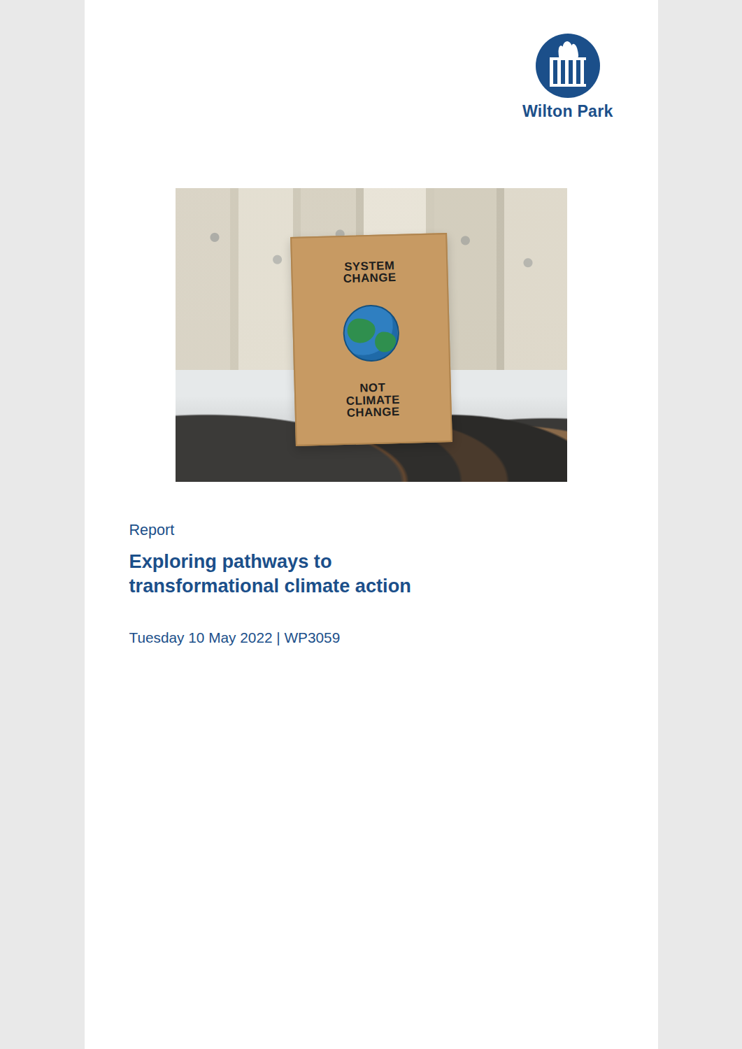Wilton Park
SYSTEM
CHANGE NOT
CLIMATE
CHANGE
Protesters at a climate march holding a cardboard sign reading “System change not climate change”.
Report
Exploring pathways to transformational climate action
Tuesday 10 May 2022 | WP3059